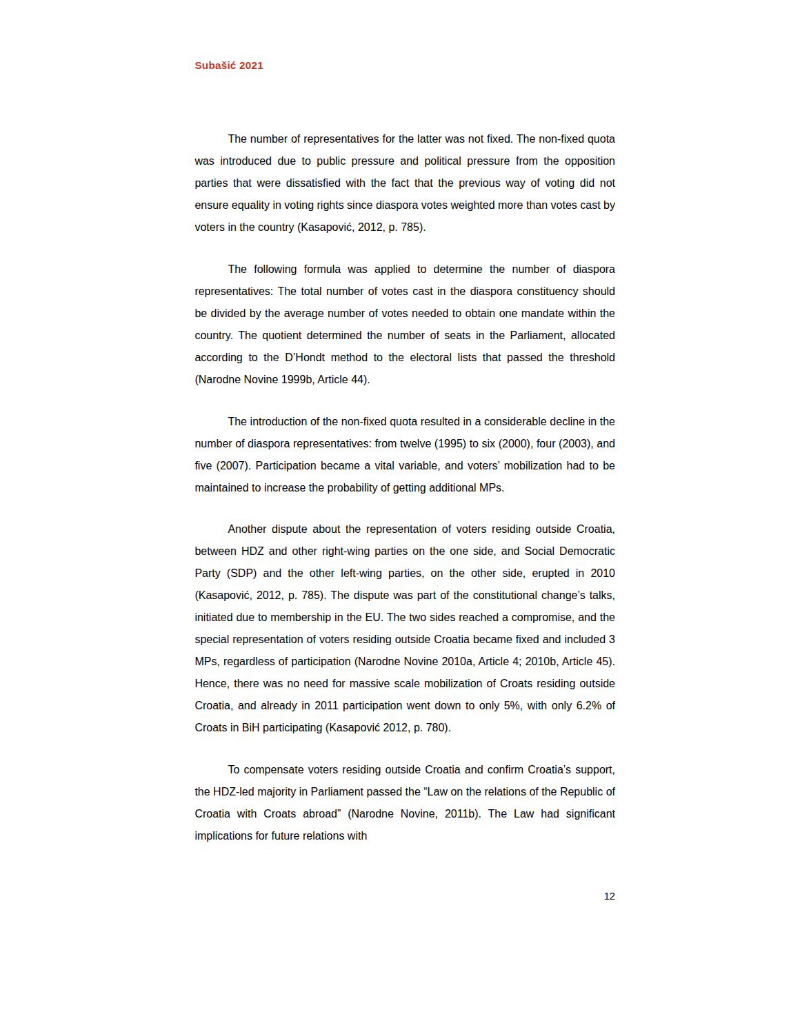Subašić 2021
The number of representatives for the latter was not fixed. The non-fixed quota was introduced due to public pressure and political pressure from the opposition parties that were dissatisfied with the fact that the previous way of voting did not ensure equality in voting rights since diaspora votes weighted more than votes cast by voters in the country (Kasapović, 2012, p. 785).
The following formula was applied to determine the number of diaspora representatives: The total number of votes cast in the diaspora constituency should be divided by the average number of votes needed to obtain one mandate within the country. The quotient determined the number of seats in the Parliament, allocated according to the D’Hondt method to the electoral lists that passed the threshold (Narodne Novine 1999b, Article 44).
The introduction of the non-fixed quota resulted in a considerable decline in the number of diaspora representatives: from twelve (1995) to six (2000), four (2003), and five (2007). Participation became a vital variable, and voters’ mobilization had to be maintained to increase the probability of getting additional MPs.
Another dispute about the representation of voters residing outside Croatia, between HDZ and other right-wing parties on the one side, and Social Democratic Party (SDP) and the other left-wing parties, on the other side, erupted in 2010 (Kasapović, 2012, p. 785). The dispute was part of the constitutional change’s talks, initiated due to membership in the EU. The two sides reached a compromise, and the special representation of voters residing outside Croatia became fixed and included 3 MPs, regardless of participation (Narodne Novine 2010a, Article 4; 2010b, Article 45). Hence, there was no need for massive scale mobilization of Croats residing outside Croatia, and already in 2011 participation went down to only 5%, with only 6.2% of Croats in BiH participating (Kasapović 2012, p. 780).
To compensate voters residing outside Croatia and confirm Croatia’s support, the HDZ-led majority in Parliament passed the “Law on the relations of the Republic of Croatia with Croats abroad” (Narodne Novine, 2011b). The Law had significant implications for future relations with
12